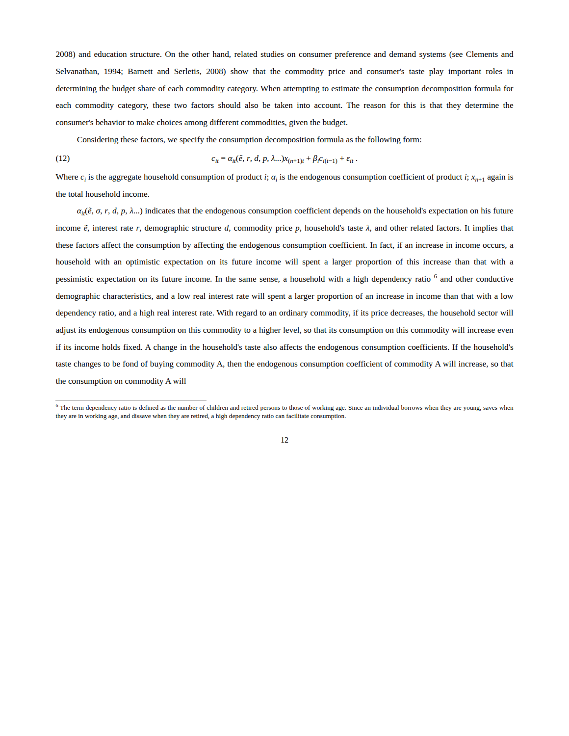2008) and education structure. On the other hand, related studies on consumer preference and demand systems (see Clements and Selvanathan, 1994; Barnett and Serletis, 2008) show that the commodity price and consumer's taste play important roles in determining the budget share of each commodity category. When attempting to estimate the consumption decomposition formula for each commodity category, these two factors should also be taken into account. The reason for this is that they determine the consumer's behavior to make choices among different commodities, given the budget.
Considering these factors, we specify the consumption decomposition formula as the following form:
(12) cit = αit(ẽ, r, d, p, λ...)x(n+1)t + βici(t−1) + εit .
Where ci is the aggregate household consumption of product i; αi is the endogenous consumption coefficient of product i; xn+1 again is the total household income.
αit(ẽ, σ, r, d, p, λ...) indicates that the endogenous consumption coefficient depends on the household's expectation on his future income ẽ, interest rate r, demographic structure d, commodity price p, household's taste λ, and other related factors. It implies that these factors affect the consumption by affecting the endogenous consumption coefficient. In fact, if an increase in income occurs, a household with an optimistic expectation on its future income will spent a larger proportion of this increase than that with a pessimistic expectation on its future income. In the same sense, a household with a high dependency ratio 6 and other conductive demographic characteristics, and a low real interest rate will spent a larger proportion of an increase in income than that with a low dependency ratio, and a high real interest rate. With regard to an ordinary commodity, if its price decreases, the household sector will adjust its endogenous consumption on this commodity to a higher level, so that its consumption on this commodity will increase even if its income holds fixed. A change in the household's taste also affects the endogenous consumption coefficients. If the household's taste changes to be fond of buying commodity A, then the endogenous consumption coefficient of commodity A will increase, so that the consumption on commodity A will
6 The term dependency ratio is defined as the number of children and retired persons to those of working age. Since an individual borrows when they are young, saves when they are in working age, and dissave when they are retired, a high dependency ratio can facilitate consumption.
12